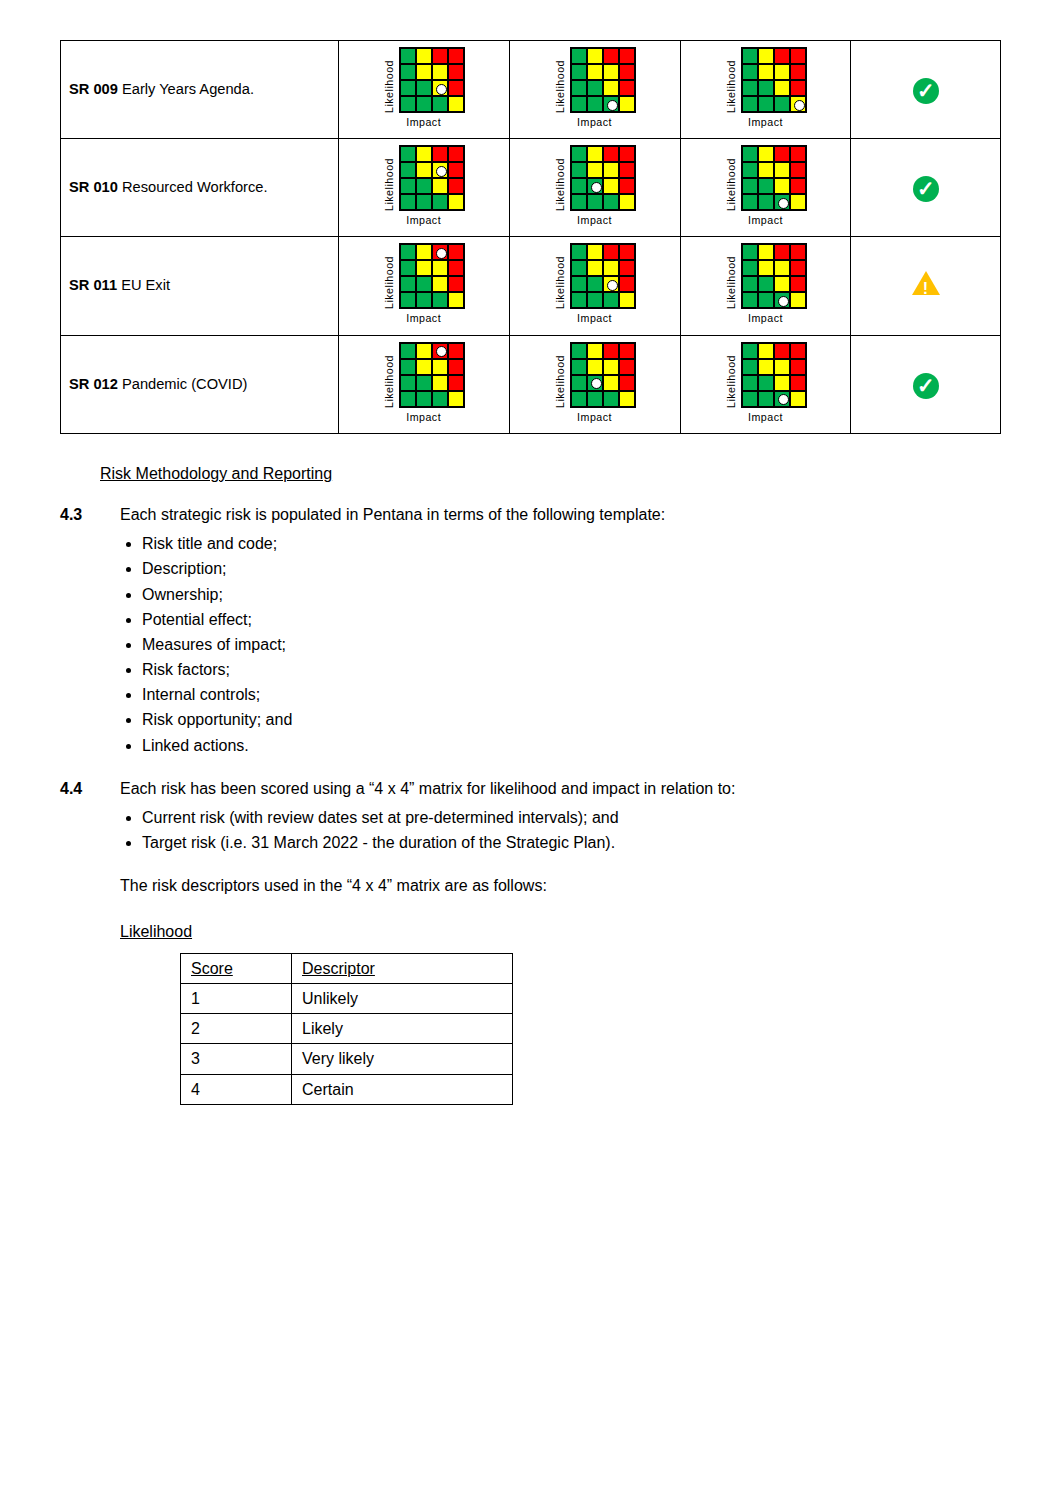| SR 009 Early Years Agenda. | Likelihood Impact | Likelihood Impact | Likelihood Impact | ✓ |
| SR 010 Resourced Workforce. | Likelihood Impact | Likelihood Impact | Likelihood Impact | ✓ |
| SR 011 EU Exit | Likelihood Impact | Likelihood Impact | Likelihood Impact | |
| SR 012 Pandemic (COVID) | Likelihood Impact | Likelihood Impact | Likelihood Impact | ✓ |
Risk Methodology and Reporting
4.3
Each strategic risk is populated in Pentana in terms of the following template:
Risk title and code;
Description;
Ownership;
Potential effect;
Measures of impact;
Risk factors;
Internal controls;
Risk opportunity; and
Linked actions.
4.4
Each risk has been scored using a “4 x 4” matrix for likelihood and impact in relation to:
Current risk (with review dates set at pre-determined intervals); and
Target risk (i.e. 31 March 2022 - the duration of the Strategic Plan).
The risk descriptors used in the “4 x 4” matrix are as follows:
Likelihood
| Score | Descriptor |
| --- | --- |
| 1 | Unlikely |
| 2 | Likely |
| 3 | Very likely |
| 4 | Certain |